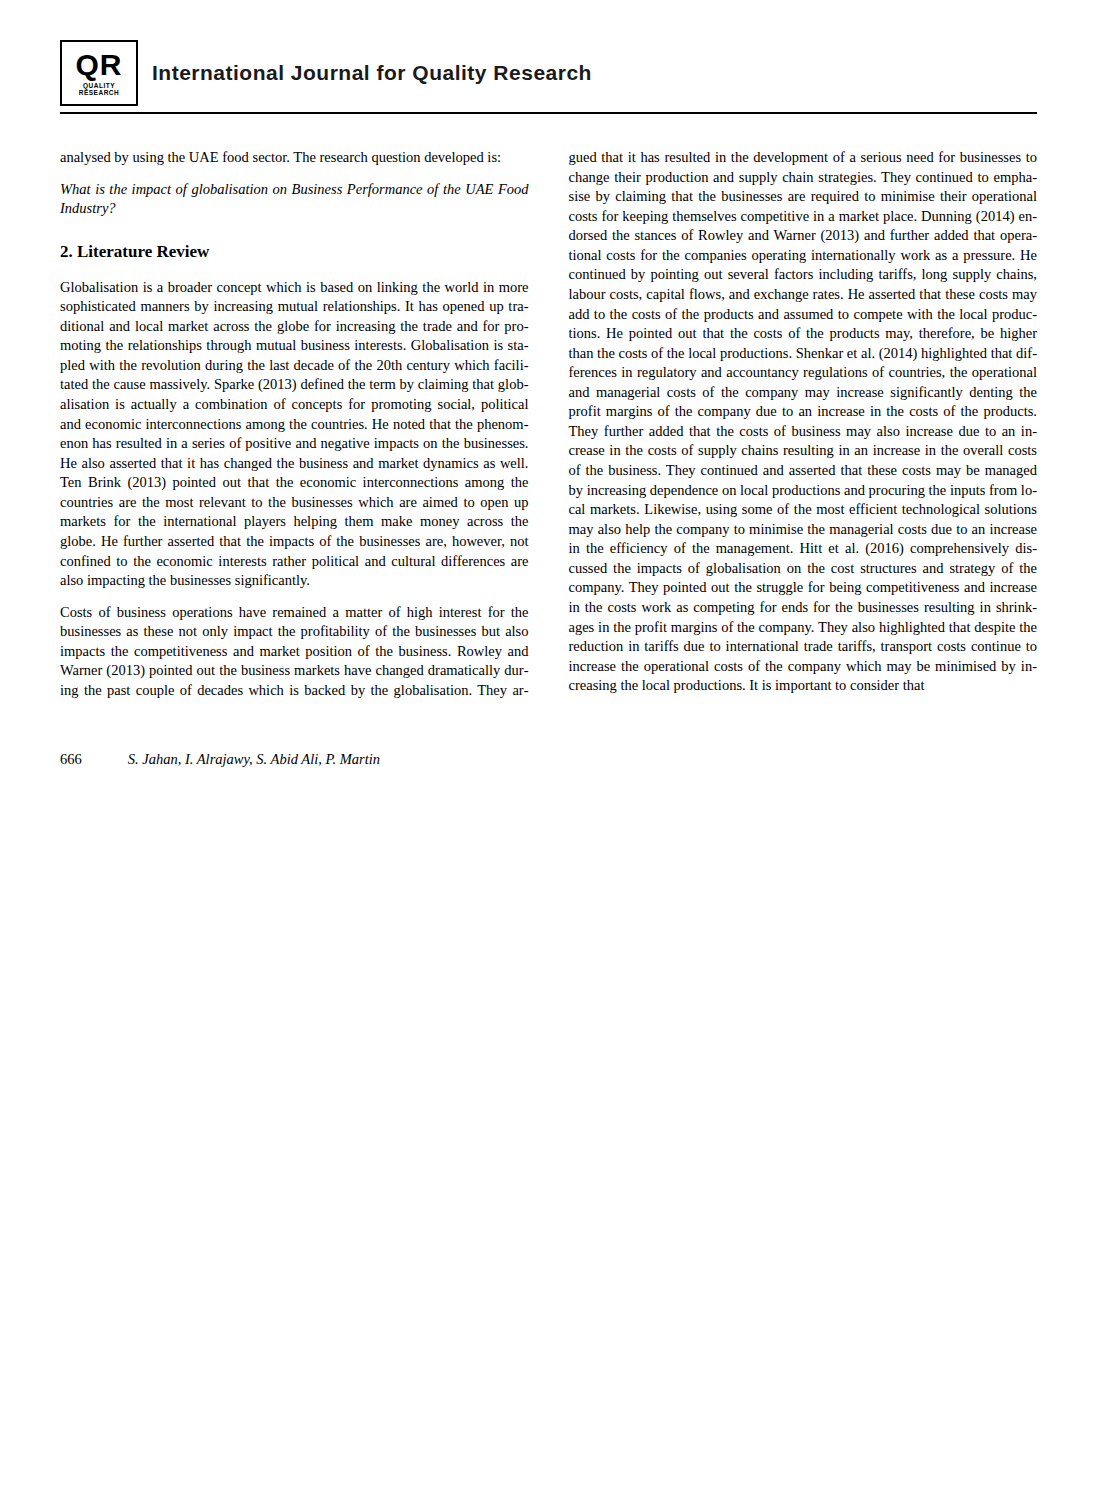QR
QUALITY
RESEARCH
International Journal for Quality Research
analysed by using the UAE food sector. The research question developed is:
What is the impact of globalisation on Business Performance of the UAE Food Industry?
2. Literature Review
Globalisation is a broader concept which is based on linking the world in more sophisticated manners by increasing mutual relationships. It has opened up traditional and local market across the globe for increasing the trade and for promoting the relationships through mutual business interests. Globalisation is stapled with the revolution during the last decade of the 20th century which facilitated the cause massively. Sparke (2013) defined the term by claiming that globalisation is actually a combination of concepts for promoting social, political and economic interconnections among the countries. He noted that the phenomenon has resulted in a series of positive and negative impacts on the businesses. He also asserted that it has changed the business and market dynamics as well. Ten Brink (2013) pointed out that the economic interconnections among the countries are the most relevant to the businesses which are aimed to open up markets for the international players helping them make money across the globe. He further asserted that the impacts of the businesses are, however, not confined to the economic interests rather political and cultural differences are also impacting the businesses significantly.
Costs of business operations have remained a matter of high interest for the businesses as these not only impact the profitability of the businesses but also impacts the competitiveness and market position of the business. Rowley and Warner (2013) pointed out the business markets have changed dramatically during the past couple of decades which is backed by the globalisation. They argued that it has resulted in the development of a serious need for businesses to change their production and supply chain strategies. They continued to emphasise by claiming that the businesses are required to minimise their operational costs for keeping themselves competitive in a market place. Dunning (2014) endorsed the stances of Rowley and Warner (2013) and further added that operational costs for the companies operating internationally work as a pressure. He continued by pointing out several factors including tariffs, long supply chains, labour costs, capital flows, and exchange rates. He asserted that these costs may add to the costs of the products and assumed to compete with the local productions. He pointed out that the costs of the products may, therefore, be higher than the costs of the local productions. Shenkar et al. (2014) highlighted that differences in regulatory and accountancy regulations of countries, the operational and managerial costs of the company may increase significantly denting the profit margins of the company due to an increase in the costs of the products. They further added that the costs of business may also increase due to an increase in the costs of supply chains resulting in an increase in the overall costs of the business. They continued and asserted that these costs may be managed by increasing dependence on local productions and procuring the inputs from local markets. Likewise, using some of the most efficient technological solutions may also help the company to minimise the managerial costs due to an increase in the efficiency of the management. Hitt et al. (2016) comprehensively discussed the impacts of globalisation on the cost structures and strategy of the company. They pointed out the struggle for being competitiveness and increase in the costs work as competing for ends for the businesses resulting in shrinkages in the profit margins of the company. They also highlighted that despite the reduction in tariffs due to international trade tariffs, transport costs continue to increase the operational costs of the company which may be minimised by increasing the local productions. It is important to consider that
666 S. Jahan, I. Alrajawy, S. Abid Ali, P. Martin